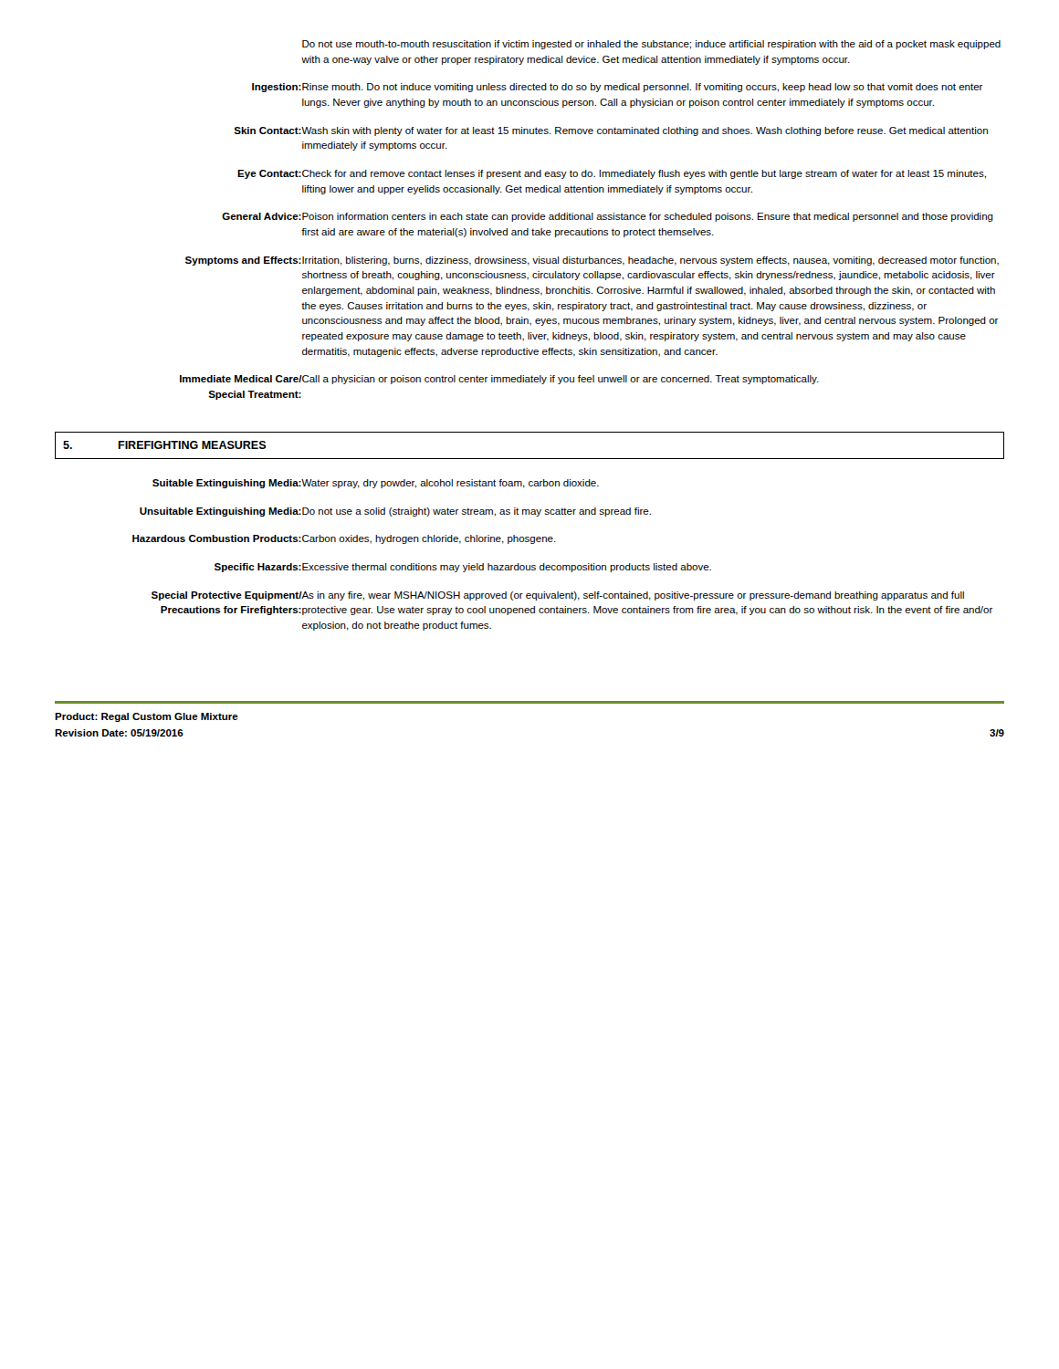| | Do not use mouth-to-mouth resuscitation if victim ingested or inhaled the substance; induce artificial respiration with the aid of a pocket mask equipped with a one-way valve or other proper respiratory medical device. Get medical attention immediately if symptoms occur. |
| Ingestion: | Rinse mouth. Do not induce vomiting unless directed to do so by medical personnel. If vomiting occurs, keep head low so that vomit does not enter lungs. Never give anything by mouth to an unconscious person. Call a physician or poison control center immediately if symptoms occur. |
| Skin Contact: | Wash skin with plenty of water for at least 15 minutes. Remove contaminated clothing and shoes. Wash clothing before reuse. Get medical attention immediately if symptoms occur. |
| Eye Contact: | Check for and remove contact lenses if present and easy to do. Immediately flush eyes with gentle but large stream of water for at least 15 minutes, lifting lower and upper eyelids occasionally. Get medical attention immediately if symptoms occur. |
| General Advice: | Poison information centers in each state can provide additional assistance for scheduled poisons. Ensure that medical personnel and those providing first aid are aware of the material(s) involved and take precautions to protect themselves. |
| Symptoms and Effects: | Irritation, blistering, burns, dizziness, drowsiness, visual disturbances, headache, nervous system effects, nausea, vomiting, decreased motor function, shortness of breath, coughing, unconsciousness, circulatory collapse, cardiovascular effects, skin dryness/redness, jaundice, metabolic acidosis, liver enlargement, abdominal pain, weakness, blindness, bronchitis. Corrosive. Harmful if swallowed, inhaled, absorbed through the skin, or contacted with the eyes. Causes irritation and burns to the eyes, skin, respiratory tract, and gastrointestinal tract. May cause drowsiness, dizziness, or unconsciousness and may affect the blood, brain, eyes, mucous membranes, urinary system, kidneys, liver, and central nervous system. Prolonged or repeated exposure may cause damage to teeth, liver, kidneys, blood, skin, respiratory system, and central nervous system and may also cause dermatitis, mutagenic effects, adverse reproductive effects, skin sensitization, and cancer. |
| Immediate Medical Care/ Special Treatment: | Call a physician or poison control center immediately if you feel unwell or are concerned. Treat symptomatically. |
5. FIREFIGHTING MEASURES
| Suitable Extinguishing Media: | Water spray, dry powder, alcohol resistant foam, carbon dioxide. |
| Unsuitable Extinguishing Media: | Do not use a solid (straight) water stream, as it may scatter and spread fire. |
| Hazardous Combustion Products: | Carbon oxides, hydrogen chloride, chlorine, phosgene. |
| Specific Hazards: | Excessive thermal conditions may yield hazardous decomposition products listed above. |
| Special Protective Equipment/ Precautions for Firefighters: | As in any fire, wear MSHA/NIOSH approved (or equivalent), self-contained, positive-pressure or pressure-demand breathing apparatus and full protective gear. Use water spray to cool unopened containers. Move containers from fire area, if you can do so without risk. In the event of fire and/or explosion, do not breathe product fumes. |
Product: Regal Custom Glue Mixture
Revision Date: 05/19/2016
3/9